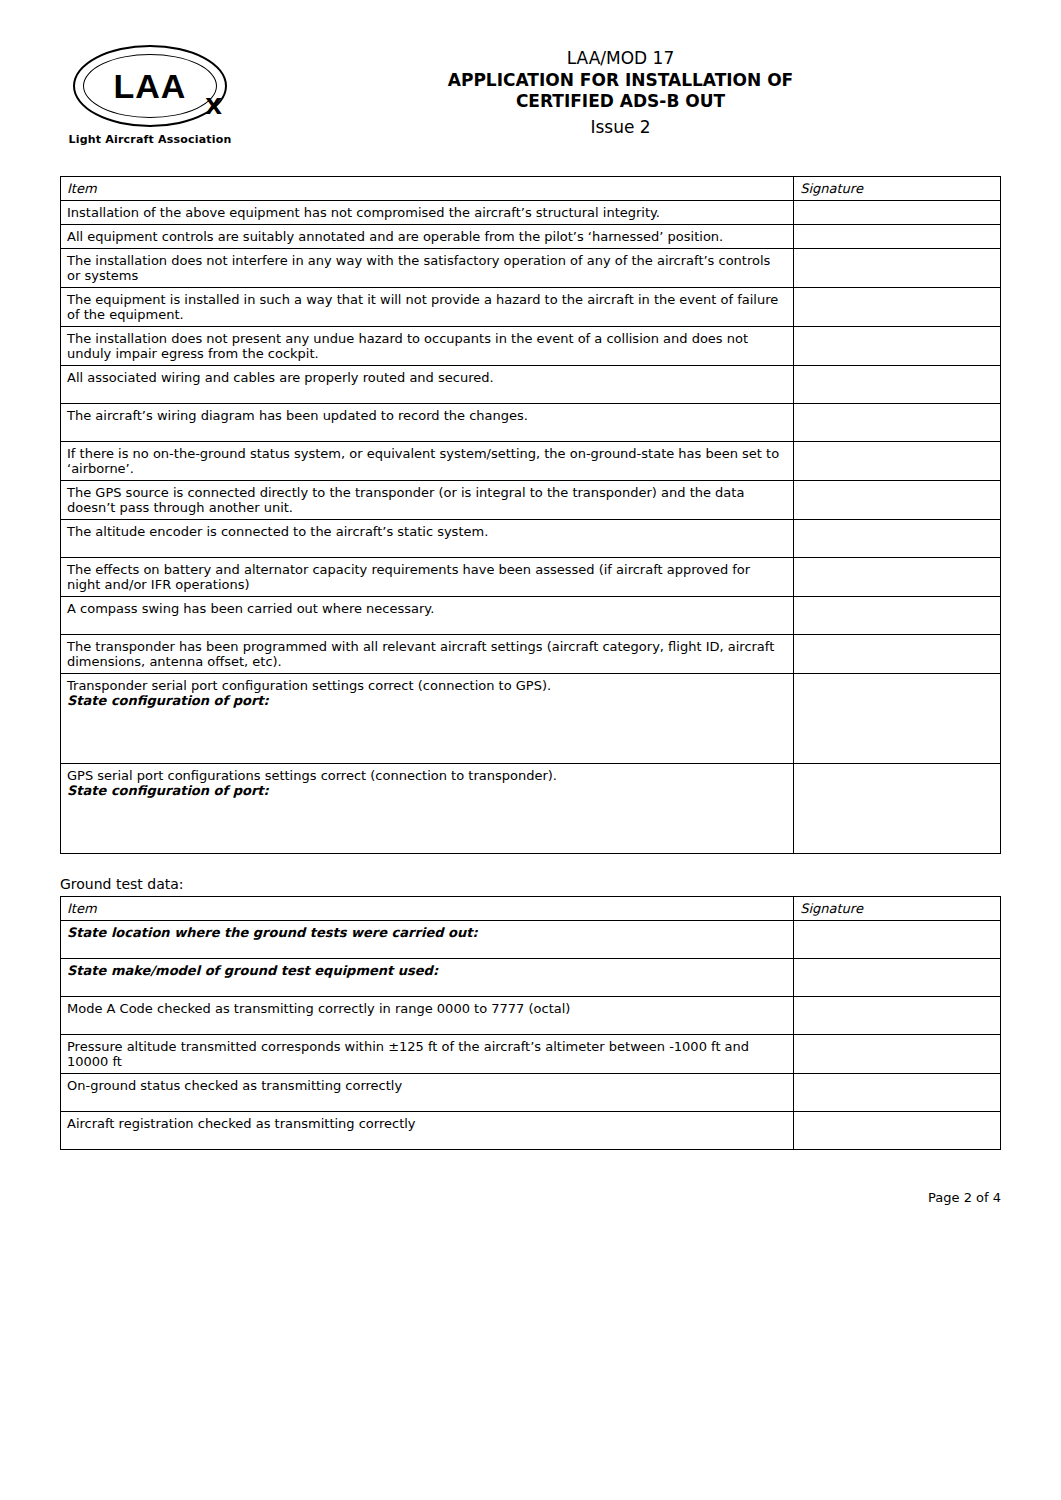LAA x
Light Aircraft Association
LAA/MOD 17
APPLICATION FOR INSTALLATION OF
CERTIFIED ADS-B OUT
Issue 2
| Item | Signature |
| --- | --- |
| Installation of the above equipment has not compromised the aircraft’s structural integrity. | |
| All equipment controls are suitably annotated and are operable from the pilot’s ‘harnessed’ position. | |
| The installation does not interfere in any way with the satisfactory operation of any of the aircraft’s controls or systems | |
| The equipment is installed in such a way that it will not provide a hazard to the aircraft in the event of failure of the equipment. | |
| The installation does not present any undue hazard to occupants in the event of a collision and does not unduly impair egress from the cockpit. | |
| All associated wiring and cables are properly routed and secured. | |
| The aircraft’s wiring diagram has been updated to record the changes. | |
| If there is no on-the-ground status system, or equivalent system/setting, the on-ground-state has been set to ‘airborne’. | |
| The GPS source is connected directly to the transponder (or is integral to the transponder) and the data doesn’t pass through another unit. | |
| The altitude encoder is connected to the aircraft’s static system. | |
| The effects on battery and alternator capacity requirements have been assessed (if aircraft approved for night and/or IFR operations) | |
| A compass swing has been carried out where necessary. | |
| The transponder has been programmed with all relevant aircraft settings (aircraft category, flight ID, aircraft dimensions, antenna offset, etc). | |
| Transponder serial port configuration settings correct (connection to GPS). State configuration of port: | |
| GPS serial port configurations settings correct (connection to transponder). State configuration of port: | |
Ground test data:
| Item | Signature |
| --- | --- |
| State location where the ground tests were carried out: | |
| State make/model of ground test equipment used: | |
| Mode A Code checked as transmitting correctly in range 0000 to 7777 (octal) | |
| Pressure altitude transmitted corresponds within ±125 ft of the aircraft’s altimeter between -1000 ft and 10000 ft | |
| On-ground status checked as transmitting correctly | |
| Aircraft registration checked as transmitting correctly | |
Page 2 of 4